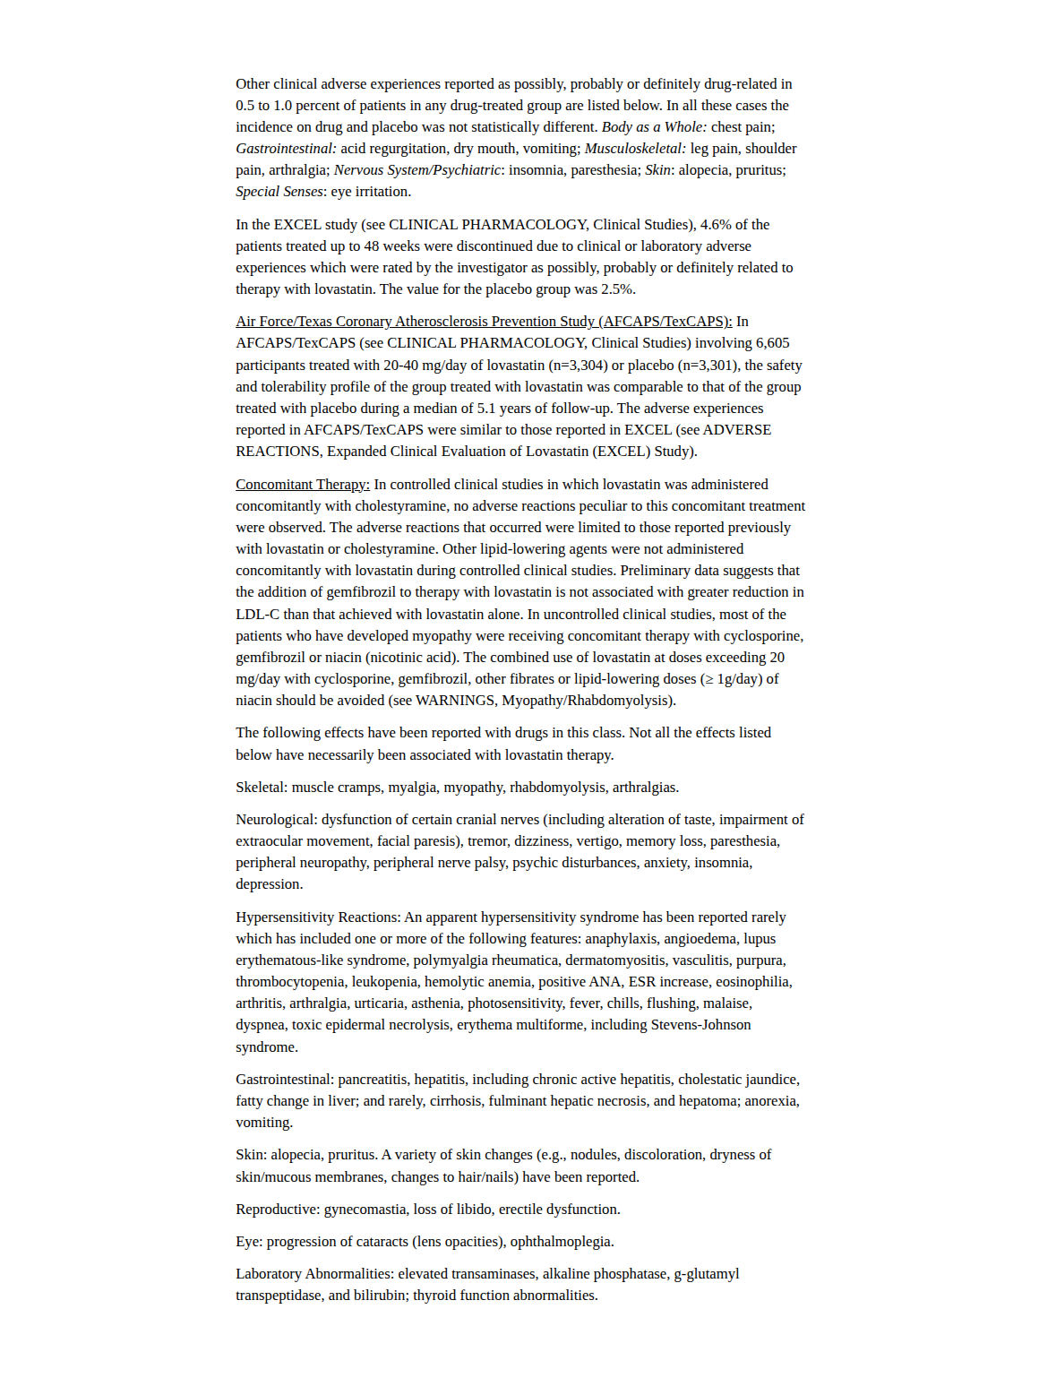Other clinical adverse experiences reported as possibly, probably or definitely drug-related in 0.5 to 1.0 percent of patients in any drug-treated group are listed below. In all these cases the incidence on drug and placebo was not statistically different. Body as a Whole: chest pain; Gastrointestinal: acid regurgitation, dry mouth, vomiting; Musculoskeletal: leg pain, shoulder pain, arthralgia; Nervous System/Psychiatric: insomnia, paresthesia; Skin: alopecia, pruritus; Special Senses: eye irritation.
In the EXCEL study (see CLINICAL PHARMACOLOGY, Clinical Studies), 4.6% of the patients treated up to 48 weeks were discontinued due to clinical or laboratory adverse experiences which were rated by the investigator as possibly, probably or definitely related to therapy with lovastatin. The value for the placebo group was 2.5%.
Air Force/Texas Coronary Atherosclerosis Prevention Study (AFCAPS/TexCAPS): In AFCAPS/TexCAPS (see CLINICAL PHARMACOLOGY, Clinical Studies) involving 6,605 participants treated with 20-40 mg/day of lovastatin (n=3,304) or placebo (n=3,301), the safety and tolerability profile of the group treated with lovastatin was comparable to that of the group treated with placebo during a median of 5.1 years of follow-up. The adverse experiences reported in AFCAPS/TexCAPS were similar to those reported in EXCEL (see ADVERSE REACTIONS, Expanded Clinical Evaluation of Lovastatin (EXCEL) Study).
Concomitant Therapy: In controlled clinical studies in which lovastatin was administered concomitantly with cholestyramine, no adverse reactions peculiar to this concomitant treatment were observed. The adverse reactions that occurred were limited to those reported previously with lovastatin or cholestyramine. Other lipid-lowering agents were not administered concomitantly with lovastatin during controlled clinical studies. Preliminary data suggests that the addition of gemfibrozil to therapy with lovastatin is not associated with greater reduction in LDL-C than that achieved with lovastatin alone. In uncontrolled clinical studies, most of the patients who have developed myopathy were receiving concomitant therapy with cyclosporine, gemfibrozil or niacin (nicotinic acid). The combined use of lovastatin at doses exceeding 20 mg/day with cyclosporine, gemfibrozil, other fibrates or lipid-lowering doses (≥ 1g/day) of niacin should be avoided (see WARNINGS, Myopathy/Rhabdomyolysis).
The following effects have been reported with drugs in this class. Not all the effects listed below have necessarily been associated with lovastatin therapy.
Skeletal: muscle cramps, myalgia, myopathy, rhabdomyolysis, arthralgias.
Neurological: dysfunction of certain cranial nerves (including alteration of taste, impairment of extraocular movement, facial paresis), tremor, dizziness, vertigo, memory loss, paresthesia, peripheral neuropathy, peripheral nerve palsy, psychic disturbances, anxiety, insomnia, depression.
Hypersensitivity Reactions: An apparent hypersensitivity syndrome has been reported rarely which has included one or more of the following features: anaphylaxis, angioedema, lupus erythematous-like syndrome, polymyalgia rheumatica, dermatomyositis, vasculitis, purpura, thrombocytopenia, leukopenia, hemolytic anemia, positive ANA, ESR increase, eosinophilia, arthritis, arthralgia, urticaria, asthenia, photosensitivity, fever, chills, flushing, malaise, dyspnea, toxic epidermal necrolysis, erythema multiforme, including Stevens-Johnson syndrome.
Gastrointestinal: pancreatitis, hepatitis, including chronic active hepatitis, cholestatic jaundice, fatty change in liver; and rarely, cirrhosis, fulminant hepatic necrosis, and hepatoma; anorexia, vomiting.
Skin: alopecia, pruritus. A variety of skin changes (e.g., nodules, discoloration, dryness of skin/mucous membranes, changes to hair/nails) have been reported.
Reproductive: gynecomastia, loss of libido, erectile dysfunction.
Eye: progression of cataracts (lens opacities), ophthalmoplegia.
Laboratory Abnormalities: elevated transaminases, alkaline phosphatase, g-glutamyl transpeptidase, and bilirubin; thyroid function abnormalities.